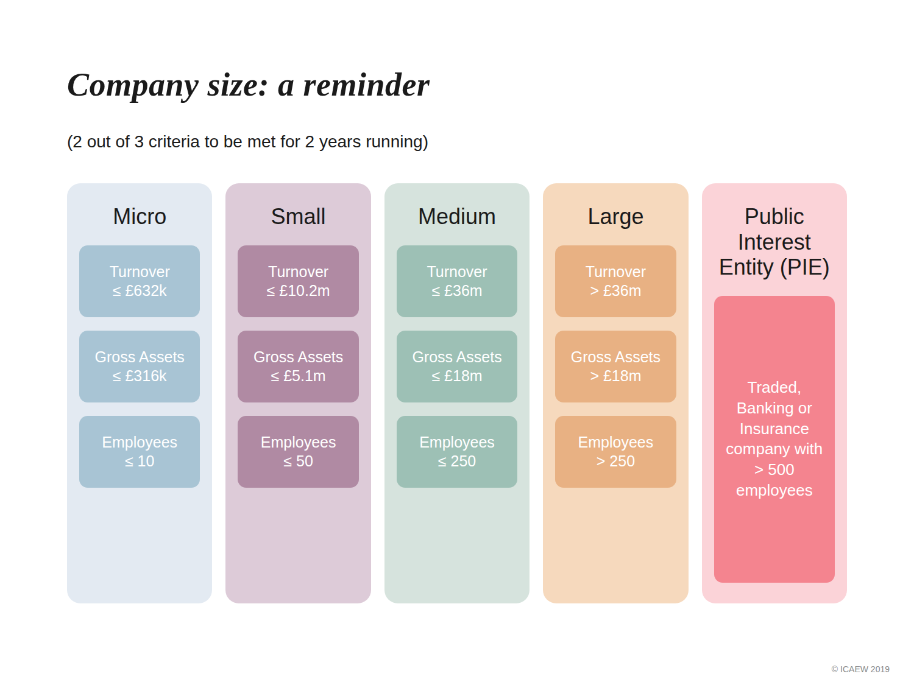Company size: a reminder
(2 out of 3 criteria to be met for 2 years running)
Micro
Turnover
≤ £632k
Gross Assets
≤ £316k
Employees
≤ 10
Small
Turnover
≤ £10.2m
Gross Assets
≤ £5.1m
Employees
≤ 50
Medium
Turnover
≤ £36m
Gross Assets
≤ £18m
Employees
≤ 250
Large
Turnover
> £36m
Gross Assets
> £18m
Employees
> 250
Public Interest Entity (PIE)
Traded, Banking or Insurance company with > 500 employees
© ICAEW 2019